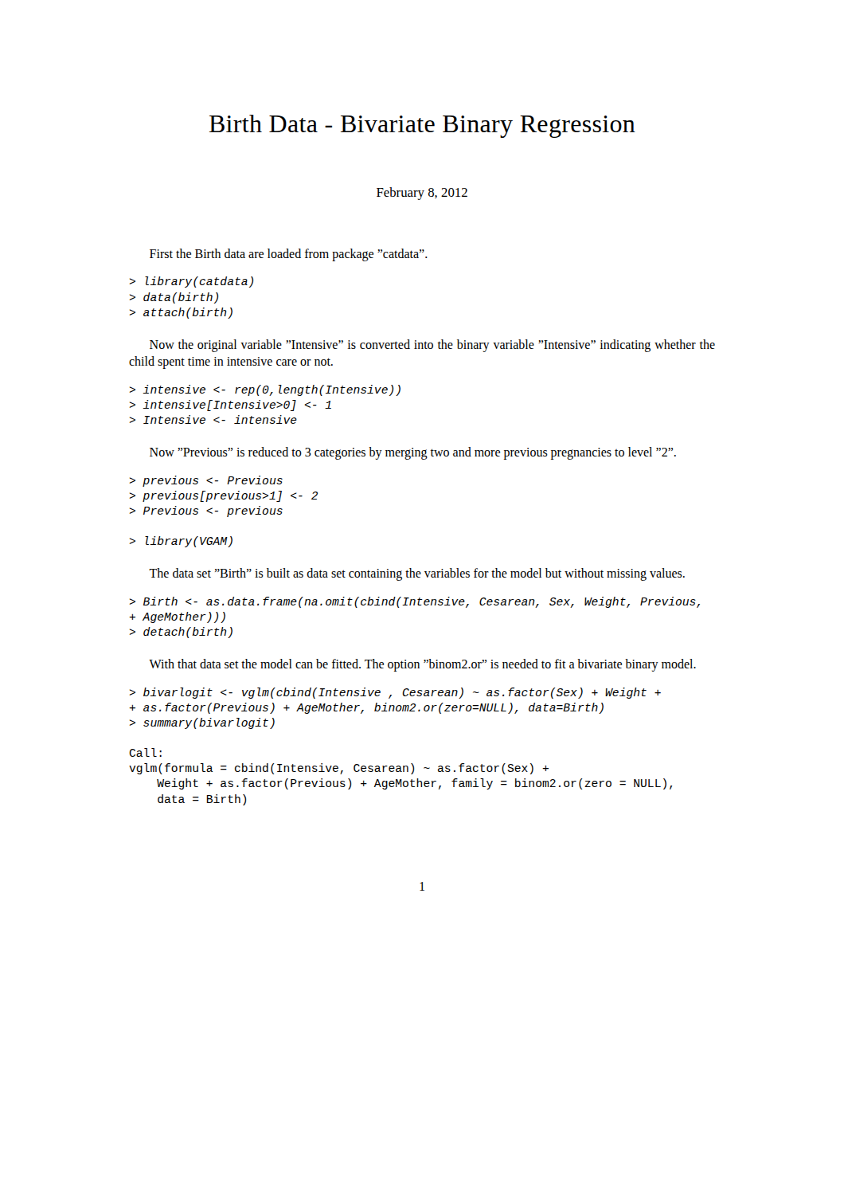Birth Data - Bivariate Binary Regression
February 8, 2012
First the Birth data are loaded from package ”catdata”.
> library(catdata)
> data(birth)
> attach(birth)
Now the original variable ”Intensive” is converted into the binary variable ”Intensive” indicating whether the child spent time in intensive care or not.
> intensive <- rep(0,length(Intensive))
> intensive[Intensive>0] <- 1
> Intensive <- intensive
Now ”Previous” is reduced to 3 categories by merging two and more previous pregnancies to level ”2”.
> previous <- Previous
> previous[previous>1] <- 2
> Previous <- previous
> library(VGAM)
The data set ”Birth” is built as data set containing the variables for the model but without missing values.
> Birth <- as.data.frame(na.omit(cbind(Intensive, Cesarean, Sex, Weight, Previous,
+ AgeMother)))
> detach(birth)
With that data set the model can be fitted. The option ”binom2.or” is needed to fit a bivariate binary model.
> bivarlogit <- vglm(cbind(Intensive , Cesarean) ~ as.factor(Sex) + Weight +
+ as.factor(Previous) + AgeMother, binom2.or(zero=NULL), data=Birth)
> summary(bivarlogit)
Call:
vglm(formula = cbind(Intensive, Cesarean) ~ as.factor(Sex) +
    Weight + as.factor(Previous) + AgeMother, family = binom2.or(zero = NULL),
    data = Birth)
1